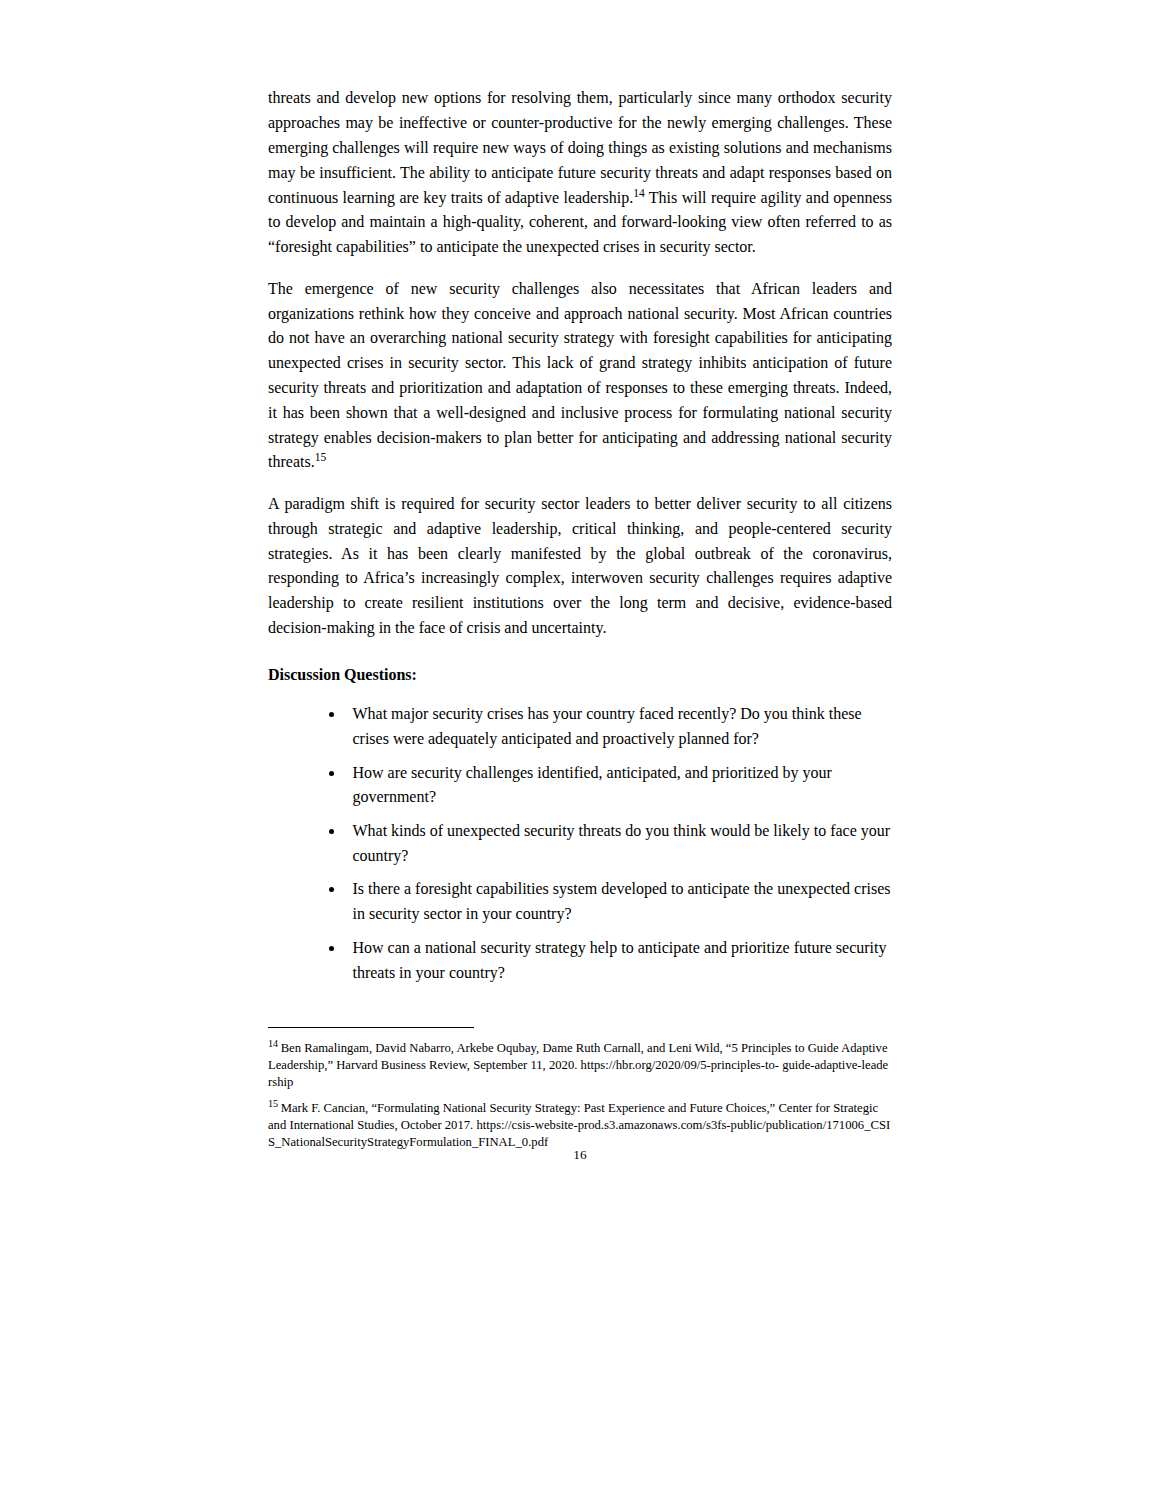threats and develop new options for resolving them, particularly since many orthodox security approaches may be ineffective or counter-productive for the newly emerging challenges. These emerging challenges will require new ways of doing things as existing solutions and mechanisms may be insufficient. The ability to anticipate future security threats and adapt responses based on continuous learning are key traits of adaptive leadership.14 This will require agility and openness to develop and maintain a high-quality, coherent, and forward-looking view often referred to as “foresight capabilities” to anticipate the unexpected crises in security sector.
The emergence of new security challenges also necessitates that African leaders and organizations rethink how they conceive and approach national security. Most African countries do not have an overarching national security strategy with foresight capabilities for anticipating unexpected crises in security sector. This lack of grand strategy inhibits anticipation of future security threats and prioritization and adaptation of responses to these emerging threats. Indeed, it has been shown that a well-designed and inclusive process for formulating national security strategy enables decision-makers to plan better for anticipating and addressing national security threats.15
A paradigm shift is required for security sector leaders to better deliver security to all citizens through strategic and adaptive leadership, critical thinking, and people-centered security strategies. As it has been clearly manifested by the global outbreak of the coronavirus, responding to Africa’s increasingly complex, interwoven security challenges requires adaptive leadership to create resilient institutions over the long term and decisive, evidence-based decision-making in the face of crisis and uncertainty.
Discussion Questions:
What major security crises has your country faced recently? Do you think these crises were adequately anticipated and proactively planned for?
How are security challenges identified, anticipated, and prioritized by your government?
What kinds of unexpected security threats do you think would be likely to face your country?
Is there a foresight capabilities system developed to anticipate the unexpected crises in security sector in your country?
How can a national security strategy help to anticipate and prioritize future security threats in your country?
14 Ben Ramalingam, David Nabarro, Arkebe Oqubay, Dame Ruth Carnall, and Leni Wild, “5 Principles to Guide Adaptive Leadership,” Harvard Business Review, September 11, 2020. https://hbr.org/2020/09/5-principles-to- guide-adaptive-leadership
15 Mark F. Cancian, “Formulating National Security Strategy: Past Experience and Future Choices,” Center for Strategic and International Studies, October 2017. https://csis-website-prod.s3.amazonaws.com/s3fs-public/publication/171006_CSIS_NationalSecurityStrategyFormulation_FINAL_0.pdf
16